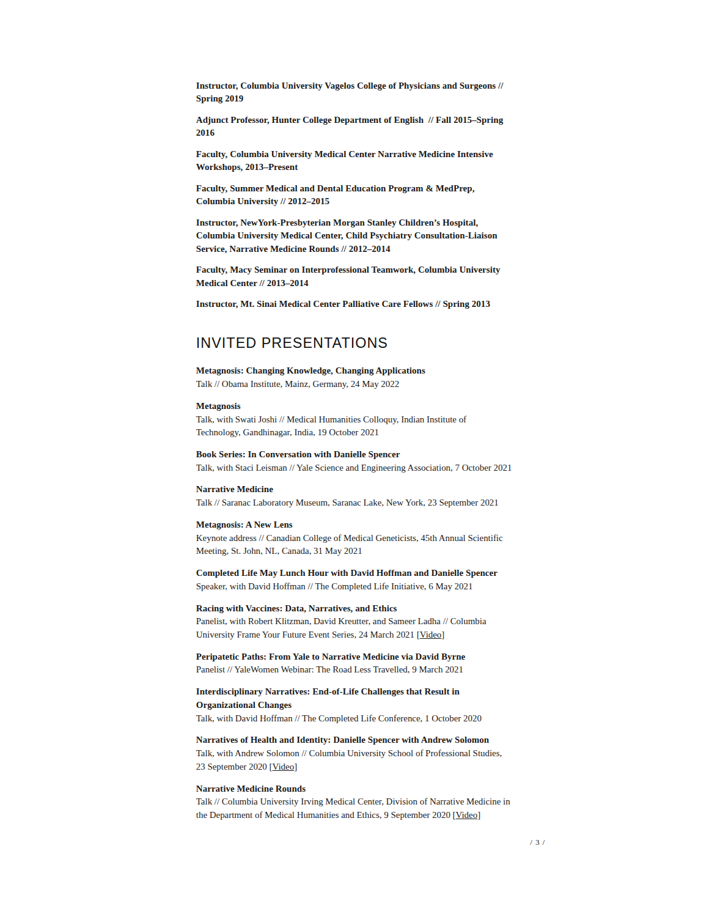Instructor, Columbia University Vagelos College of Physicians and Surgeons // Spring 2019
Adjunct Professor, Hunter College Department of English // Fall 2015–Spring 2016
Faculty, Columbia University Medical Center Narrative Medicine Intensive Workshops, 2013–Present
Faculty, Summer Medical and Dental Education Program & MedPrep, Columbia University // 2012–2015
Instructor, NewYork-Presbyterian Morgan Stanley Children’s Hospital, Columbia University Medical Center, Child Psychiatry Consultation-Liaison Service, Narrative Medicine Rounds // 2012–2014
Faculty, Macy Seminar on Interprofessional Teamwork, Columbia University Medical Center // 2013–2014
Instructor, Mt. Sinai Medical Center Palliative Care Fellows // Spring 2013
INVITED PRESENTATIONS
Metagnosis: Changing Knowledge, Changing Applications Talk // Obama Institute, Mainz, Germany, 24 May 2022
Metagnosis Talk, with Swati Joshi // Medical Humanities Colloquy, Indian Institute of Technology, Gandhinagar, India, 19 October 2021
Book Series: In Conversation with Danielle Spencer Talk, with Staci Leisman // Yale Science and Engineering Association, 7 October 2021
Narrative Medicine Talk // Saranac Laboratory Museum, Saranac Lake, New York, 23 September 2021
Metagnosis: A New Lens Keynote address // Canadian College of Medical Geneticists, 45th Annual Scientific Meeting, St. John, NL, Canada, 31 May 2021
Completed Life May Lunch Hour with David Hoffman and Danielle Spencer Speaker, with David Hoffman // The Completed Life Initiative, 6 May 2021
Racing with Vaccines: Data, Narratives, and Ethics Panelist, with Robert Klitzman, David Kreutter, and Sameer Ladha // Columbia University Frame Your Future Event Series, 24 March 2021 [Video]
Peripatetic Paths: From Yale to Narrative Medicine via David Byrne Panelist // YaleWomen Webinar: The Road Less Travelled, 9 March 2021
Interdisciplinary Narratives: End-of-Life Challenges that Result in Organizational Changes Talk, with David Hoffman // The Completed Life Conference, 1 October 2020
Narratives of Health and Identity: Danielle Spencer with Andrew Solomon Talk, with Andrew Solomon // Columbia University School of Professional Studies, 23 September 2020 [Video]
Narrative Medicine Rounds Talk // Columbia University Irving Medical Center, Division of Narrative Medicine in the Department of Medical Humanities and Ethics, 9 September 2020 [Video]
/ 3 /